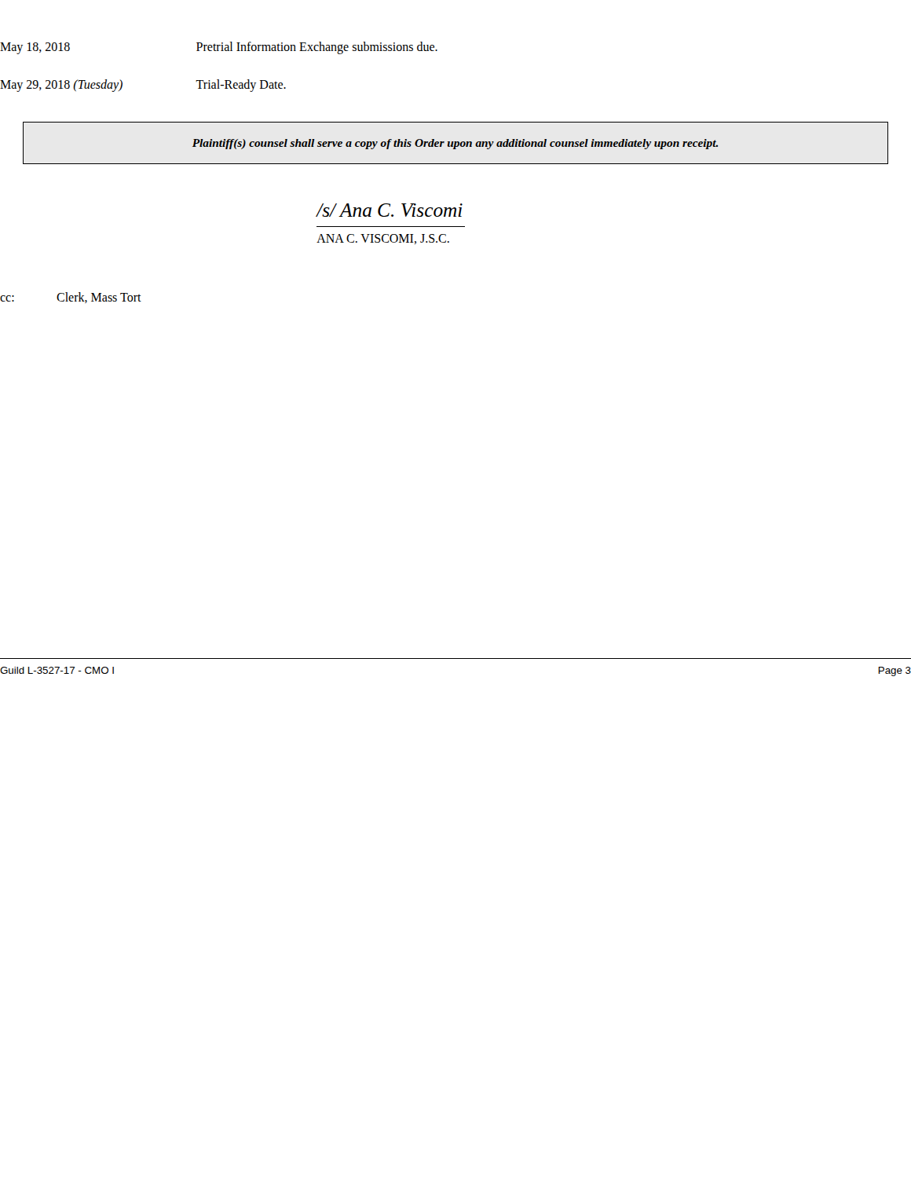May 18, 2018
Pretrial Information Exchange submissions due.
May 29, 2018 (Tuesday)
Trial-Ready Date.
Plaintiff(s) counsel shall serve a copy of this Order upon any additional counsel immediately upon receipt.
/s/ Ana C. Viscomi
ANA C. VISCOMI, J.S.C.
cc:
Clerk, Mass Tort
Guild L-3527-17 - CMO I
Page 3